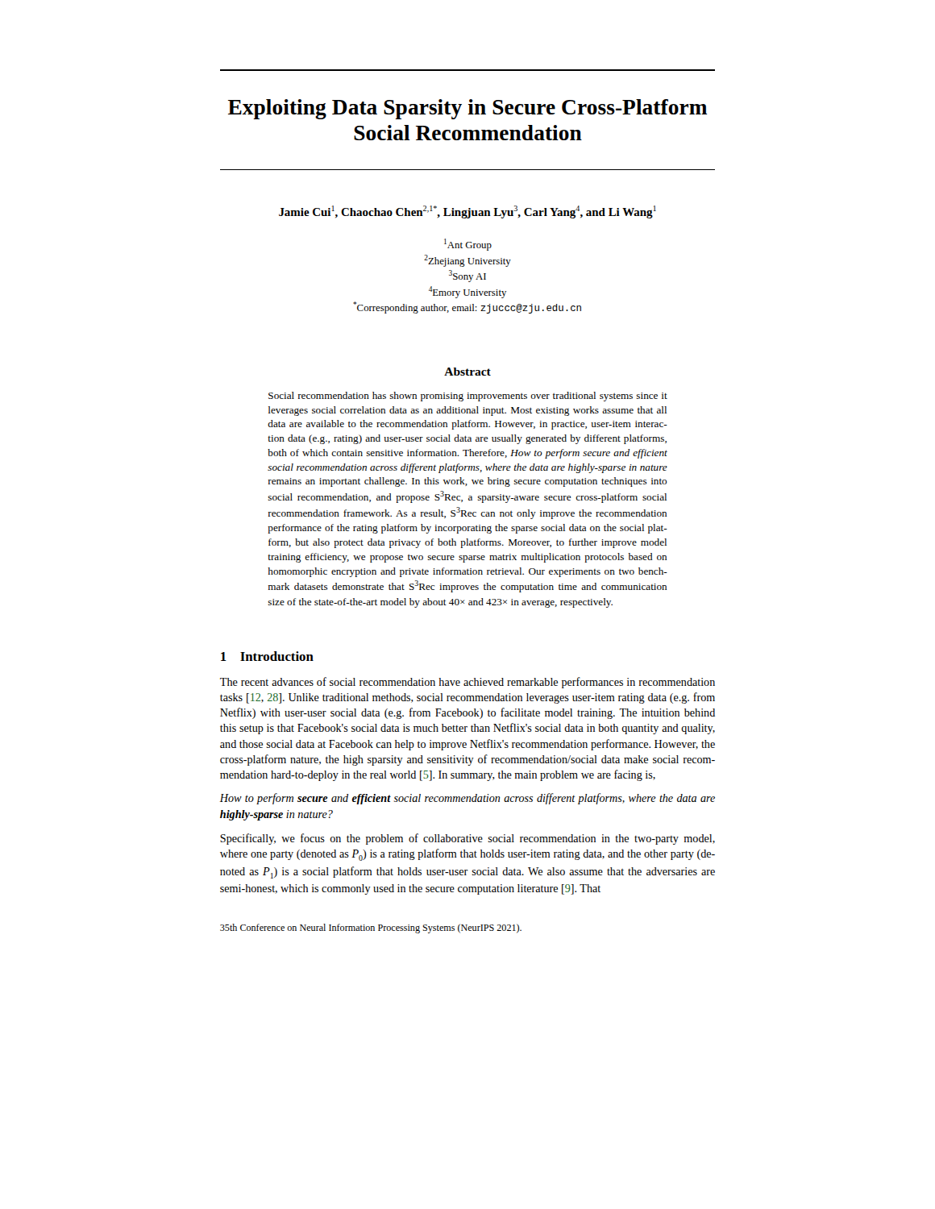Exploiting Data Sparsity in Secure Cross-Platform
Social Recommendation
Jamie Cui1, Chaochao Chen2,1*, Lingjuan Lyu3, Carl Yang4, and Li Wang1
1Ant Group
2Zhejiang University
3Sony AI
4Emory University
*Corresponding author, email: zjuccc@zju.edu.cn
Abstract
Social recommendation has shown promising improvements over traditional systems since it leverages social correlation data as an additional input. Most existing works assume that all data are available to the recommendation platform. However, in practice, user-item interaction data (e.g., rating) and user-user social data are usually generated by different platforms, both of which contain sensitive information. Therefore, How to perform secure and efficient social recommendation across different platforms, where the data are highly-sparse in nature remains an important challenge. In this work, we bring secure computation techniques into social recommendation, and propose S3Rec, a sparsity-aware secure cross-platform social recommendation framework. As a result, S3Rec can not only improve the recommendation performance of the rating platform by incorporating the sparse social data on the social platform, but also protect data privacy of both platforms. Moreover, to further improve model training efficiency, we propose two secure sparse matrix multiplication protocols based on homomorphic encryption and private information retrieval. Our experiments on two benchmark datasets demonstrate that S3Rec improves the computation time and communication size of the state-of-the-art model by about 40× and 423× in average, respectively.
1 Introduction
The recent advances of social recommendation have achieved remarkable performances in recommendation tasks [12, 28]. Unlike traditional methods, social recommendation leverages user-item rating data (e.g. from Netflix) with user-user social data (e.g. from Facebook) to facilitate model training. The intuition behind this setup is that Facebook's social data is much better than Netflix's social data in both quantity and quality, and those social data at Facebook can help to improve Netflix's recommendation performance. However, the cross-platform nature, the high sparsity and sensitivity of recommendation/social data make social recommendation hard-to-deploy in the real world [5]. In summary, the main problem we are facing is,
How to perform secure and efficient social recommendation across different platforms, where the data are highly-sparse in nature?
Specifically, we focus on the problem of collaborative social recommendation in the two-party model, where one party (denoted as P0) is a rating platform that holds user-item rating data, and the other party (denoted as P1) is a social platform that holds user-user social data. We also assume that the adversaries are semi-honest, which is commonly used in the secure computation literature [9]. That
35th Conference on Neural Information Processing Systems (NeurIPS 2021).